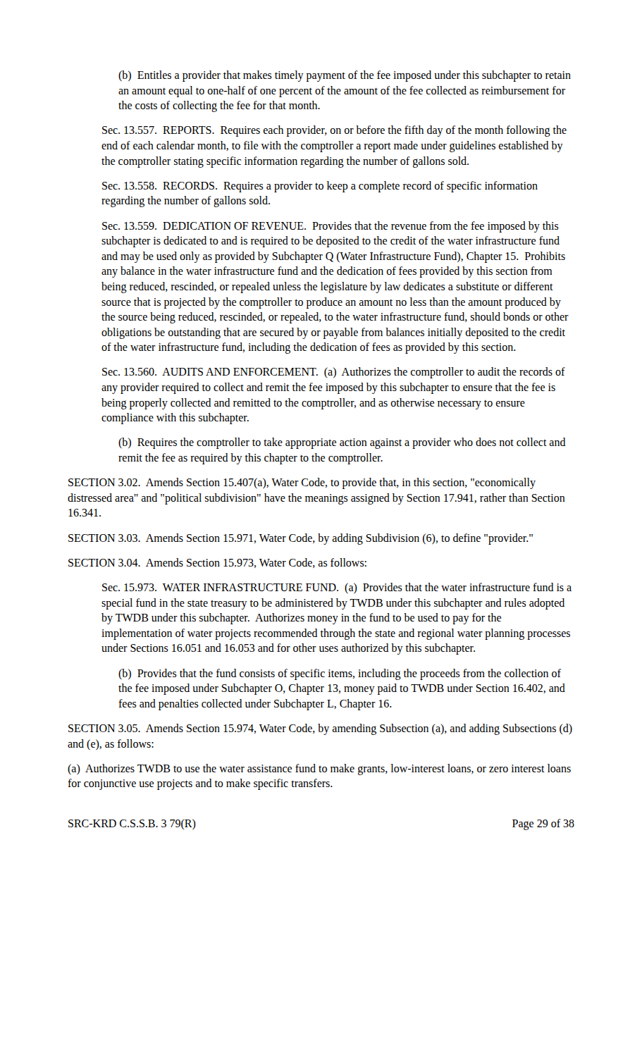(b) Entitles a provider that makes timely payment of the fee imposed under this subchapter to retain an amount equal to one-half of one percent of the amount of the fee collected as reimbursement for the costs of collecting the fee for that month.
Sec. 13.557. REPORTS. Requires each provider, on or before the fifth day of the month following the end of each calendar month, to file with the comptroller a report made under guidelines established by the comptroller stating specific information regarding the number of gallons sold.
Sec. 13.558. RECORDS. Requires a provider to keep a complete record of specific information regarding the number of gallons sold.
Sec. 13.559. DEDICATION OF REVENUE. Provides that the revenue from the fee imposed by this subchapter is dedicated to and is required to be deposited to the credit of the water infrastructure fund and may be used only as provided by Subchapter Q (Water Infrastructure Fund), Chapter 15. Prohibits any balance in the water infrastructure fund and the dedication of fees provided by this section from being reduced, rescinded, or repealed unless the legislature by law dedicates a substitute or different source that is projected by the comptroller to produce an amount no less than the amount produced by the source being reduced, rescinded, or repealed, to the water infrastructure fund, should bonds or other obligations be outstanding that are secured by or payable from balances initially deposited to the credit of the water infrastructure fund, including the dedication of fees as provided by this section.
Sec. 13.560. AUDITS AND ENFORCEMENT. (a) Authorizes the comptroller to audit the records of any provider required to collect and remit the fee imposed by this subchapter to ensure that the fee is being properly collected and remitted to the comptroller, and as otherwise necessary to ensure compliance with this subchapter.
(b) Requires the comptroller to take appropriate action against a provider who does not collect and remit the fee as required by this chapter to the comptroller.
SECTION 3.02. Amends Section 15.407(a), Water Code, to provide that, in this section, "economically distressed area" and "political subdivision" have the meanings assigned by Section 17.941, rather than Section 16.341.
SECTION 3.03. Amends Section 15.971, Water Code, by adding Subdivision (6), to define "provider."
SECTION 3.04. Amends Section 15.973, Water Code, as follows:
Sec. 15.973. WATER INFRASTRUCTURE FUND. (a) Provides that the water infrastructure fund is a special fund in the state treasury to be administered by TWDB under this subchapter and rules adopted by TWDB under this subchapter. Authorizes money in the fund to be used to pay for the implementation of water projects recommended through the state and regional water planning processes under Sections 16.051 and 16.053 and for other uses authorized by this subchapter.
(b) Provides that the fund consists of specific items, including the proceeds from the collection of the fee imposed under Subchapter O, Chapter 13, money paid to TWDB under Section 16.402, and fees and penalties collected under Subchapter L, Chapter 16.
SECTION 3.05. Amends Section 15.974, Water Code, by amending Subsection (a), and adding Subsections (d) and (e), as follows:
(a) Authorizes TWDB to use the water assistance fund to make grants, low-interest loans, or zero interest loans for conjunctive use projects and to make specific transfers.
SRC-KRD C.S.S.B. 3 79(R) Page 29 of 38